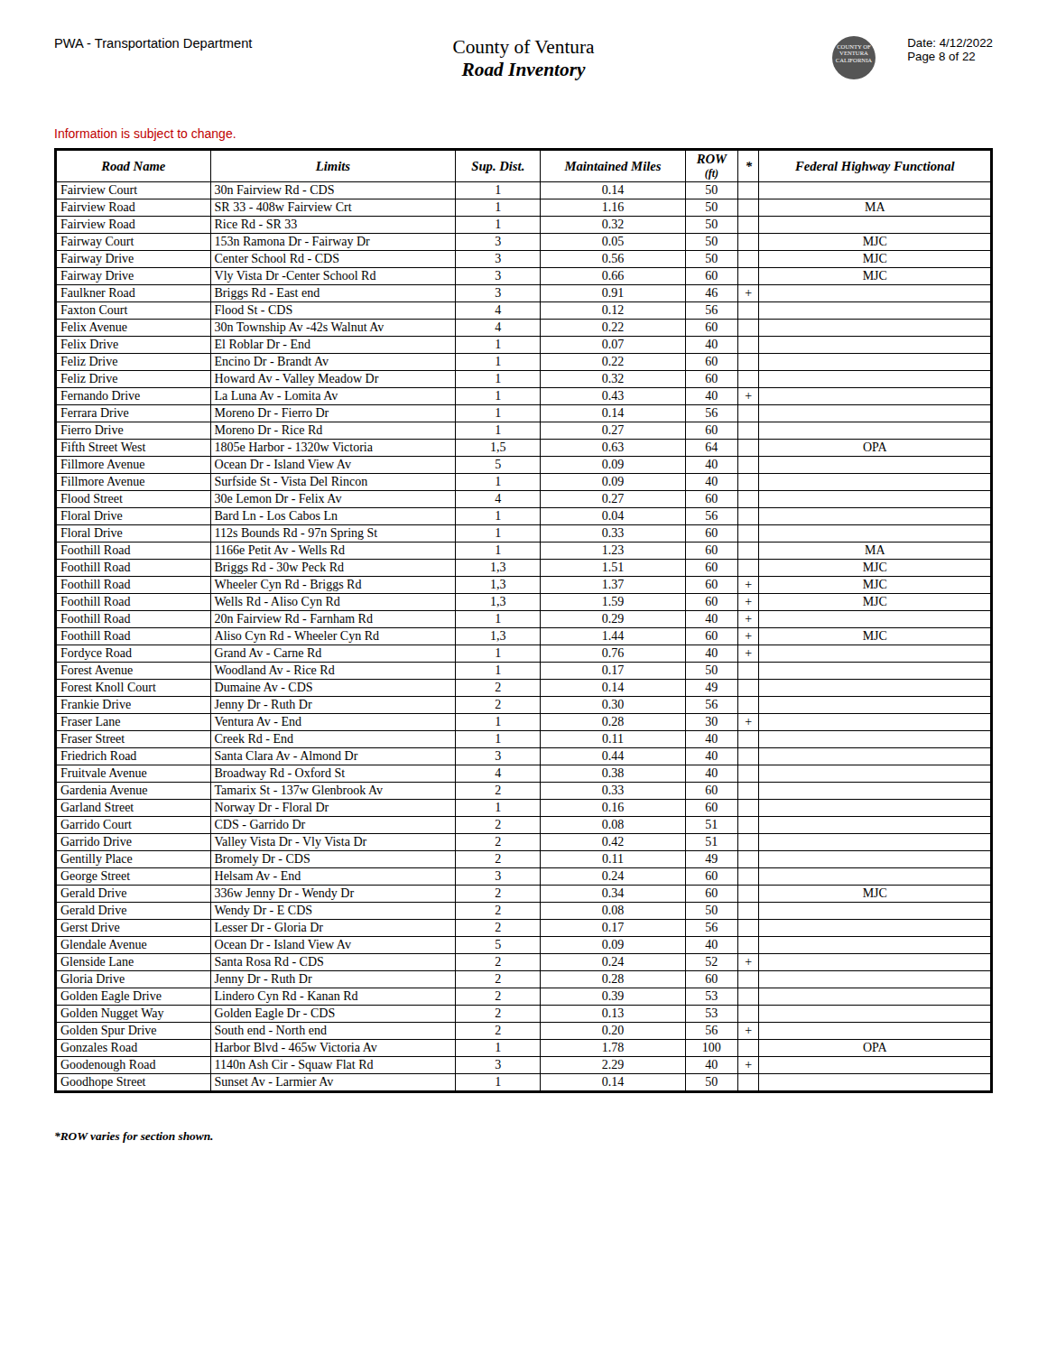PWA - Transportation Department
County of Ventura
Road Inventory
COUNTY OF VENTURA CALIFORNIA
Date: 4/12/2022
Page 8 of 22
Information is subject to change.
| Road Name | Limits | Sup. Dist. | Maintained Miles | ROW (ft) | * | Federal Highway Functional |
| --- | --- | --- | --- | --- | --- | --- |
| Fairview Court | 30n Fairview Rd - CDS | 1 | 0.14 | 50 | | |
| Fairview Road | SR 33 - 408w Fairview Crt | 1 | 1.16 | 50 | | MA |
| Fairview Road | Rice Rd - SR 33 | 1 | 0.32 | 50 | | |
| Fairway Court | 153n Ramona Dr - Fairway Dr | 3 | 0.05 | 50 | | MJC |
| Fairway Drive | Center School Rd - CDS | 3 | 0.56 | 50 | | MJC |
| Fairway Drive | Vly Vista Dr -Center School Rd | 3 | 0.66 | 60 | | MJC |
| Faulkner Road | Briggs Rd - East end | 3 | 0.91 | 46 | + | |
| Faxton Court | Flood St - CDS | 4 | 0.12 | 56 | | |
| Felix Avenue | 30n Township Av -42s Walnut Av | 4 | 0.22 | 60 | | |
| Felix Drive | El Roblar Dr - End | 1 | 0.07 | 40 | | |
| Feliz Drive | Encino Dr - Brandt Av | 1 | 0.22 | 60 | | |
| Feliz Drive | Howard Av - Valley Meadow Dr | 1 | 0.32 | 60 | | |
| Fernando Drive | La Luna Av - Lomita Av | 1 | 0.43 | 40 | + | |
| Ferrara Drive | Moreno Dr - Fierro Dr | 1 | 0.14 | 56 | | |
| Fierro Drive | Moreno Dr - Rice Rd | 1 | 0.27 | 60 | | |
| Fifth Street West | 1805e Harbor - 1320w Victoria | 1,5 | 0.63 | 64 | | OPA |
| Fillmore Avenue | Ocean Dr - Island View Av | 5 | 0.09 | 40 | | |
| Fillmore Avenue | Surfside St - Vista Del Rincon | 1 | 0.09 | 40 | | |
| Flood Street | 30e Lemon Dr - Felix Av | 4 | 0.27 | 60 | | |
| Floral Drive | Bard Ln - Los Cabos Ln | 1 | 0.04 | 56 | | |
| Floral Drive | 112s Bounds Rd - 97n Spring St | 1 | 0.33 | 60 | | |
| Foothill Road | 1166e Petit Av - Wells Rd | 1 | 1.23 | 60 | | MA |
| Foothill Road | Briggs Rd - 30w Peck Rd | 1,3 | 1.51 | 60 | | MJC |
| Foothill Road | Wheeler Cyn Rd - Briggs Rd | 1,3 | 1.37 | 60 | + | MJC |
| Foothill Road | Wells Rd - Aliso Cyn Rd | 1,3 | 1.59 | 60 | + | MJC |
| Foothill Road | 20n Fairview Rd - Farnham Rd | 1 | 0.29 | 40 | + | |
| Foothill Road | Aliso Cyn Rd - Wheeler Cyn Rd | 1,3 | 1.44 | 60 | + | MJC |
| Fordyce Road | Grand Av - Carne Rd | 1 | 0.76 | 40 | + | |
| Forest Avenue | Woodland Av - Rice Rd | 1 | 0.17 | 50 | | |
| Forest Knoll Court | Dumaine Av - CDS | 2 | 0.14 | 49 | | |
| Frankie Drive | Jenny Dr - Ruth Dr | 2 | 0.30 | 56 | | |
| Fraser Lane | Ventura Av - End | 1 | 0.28 | 30 | + | |
| Fraser Street | Creek Rd - End | 1 | 0.11 | 40 | | |
| Friedrich Road | Santa Clara Av - Almond Dr | 3 | 0.44 | 40 | | |
| Fruitvale Avenue | Broadway Rd - Oxford St | 4 | 0.38 | 40 | | |
| Gardenia Avenue | Tamarix St - 137w Glenbrook Av | 2 | 0.33 | 60 | | |
| Garland Street | Norway Dr - Floral Dr | 1 | 0.16 | 60 | | |
| Garrido Court | CDS - Garrido Dr | 2 | 0.08 | 51 | | |
| Garrido Drive | Valley Vista Dr - Vly Vista Dr | 2 | 0.42 | 51 | | |
| Gentilly Place | Bromely Dr - CDS | 2 | 0.11 | 49 | | |
| George Street | Helsam Av - End | 3 | 0.24 | 60 | | |
| Gerald Drive | 336w Jenny Dr - Wendy Dr | 2 | 0.34 | 60 | | MJC |
| Gerald Drive | Wendy Dr - E CDS | 2 | 0.08 | 50 | | |
| Gerst Drive | Lesser Dr - Gloria Dr | 2 | 0.17 | 56 | | |
| Glendale Avenue | Ocean Dr - Island View Av | 5 | 0.09 | 40 | | |
| Glenside Lane | Santa Rosa Rd - CDS | 2 | 0.24 | 52 | + | |
| Gloria Drive | Jenny Dr - Ruth Dr | 2 | 0.28 | 60 | | |
| Golden Eagle Drive | Lindero Cyn Rd - Kanan Rd | 2 | 0.39 | 53 | | |
| Golden Nugget Way | Golden Eagle Dr - CDS | 2 | 0.13 | 53 | | |
| Golden Spur Drive | South end - North end | 2 | 0.20 | 56 | + | |
| Gonzales Road | Harbor Blvd - 465w Victoria Av | 1 | 1.78 | 100 | | OPA |
| Goodenough Road | 1140n Ash Cir - Squaw Flat Rd | 3 | 2.29 | 40 | + | |
| Goodhope Street | Sunset Av - Larmier Av | 1 | 0.14 | 50 | | |
*ROW varies for section shown.